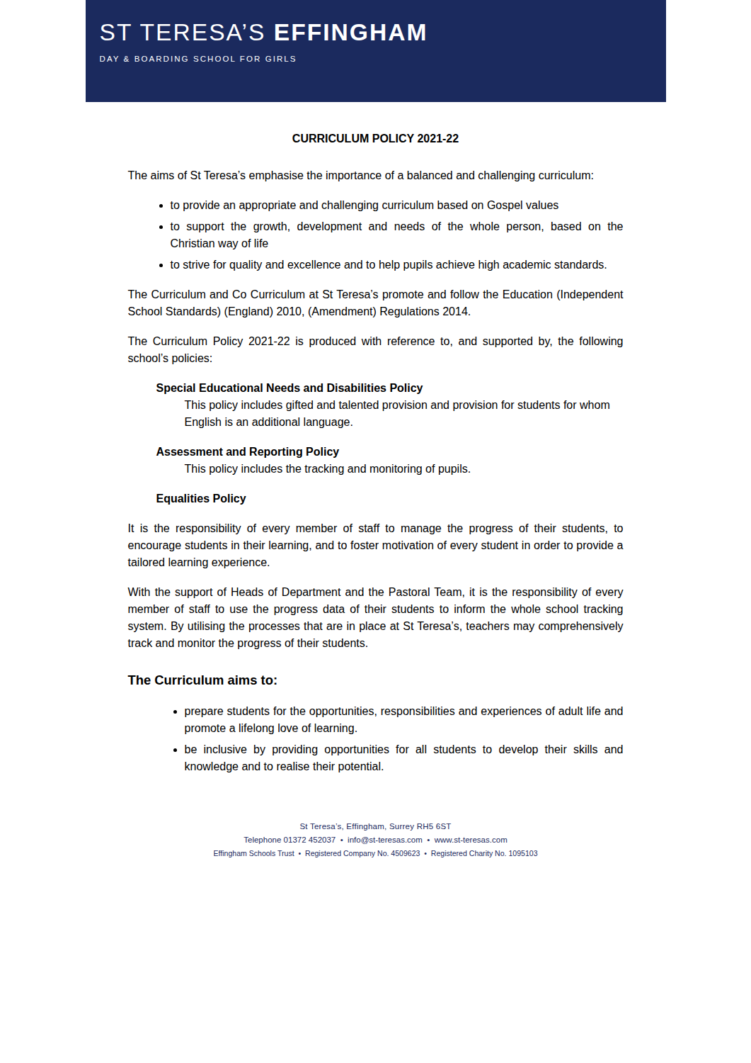ST TERESA’S EFFINGHAM
DAY & BOARDING SCHOOL FOR GIRLS
CURRICULUM POLICY 2021-22
The aims of St Teresa’s emphasise the importance of a balanced and challenging curriculum:
to provide an appropriate and challenging curriculum based on Gospel values
to support the growth, development and needs of the whole person, based on the Christian way of life
to strive for quality and excellence and to help pupils achieve high academic standards.
The Curriculum and Co Curriculum at St Teresa’s promote and follow the Education (Independent School Standards) (England) 2010, (Amendment) Regulations 2014.
The Curriculum Policy 2021-22 is produced with reference to, and supported by, the following school’s policies:
Special Educational Needs and Disabilities Policy
This policy includes gifted and talented provision and provision for students for whom English is an additional language.
Assessment and Reporting Policy
This policy includes the tracking and monitoring of pupils.
Equalities Policy
It is the responsibility of every member of staff to manage the progress of their students, to encourage students in their learning, and to foster motivation of every student in order to provide a tailored learning experience.
With the support of Heads of Department and the Pastoral Team, it is the responsibility of every member of staff to use the progress data of their students to inform the whole school tracking system. By utilising the processes that are in place at St Teresa’s, teachers may comprehensively track and monitor the progress of their students.
The Curriculum aims to:
prepare students for the opportunities, responsibilities and experiences of adult life and promote a lifelong love of learning.
be inclusive by providing opportunities for all students to develop their skills and knowledge and to realise their potential.
St Teresa’s, Effingham, Surrey RH5 6ST
Telephone 01372 452037 • info@st-teresas.com • www.st-teresas.com
Effingham Schools Trust • Registered Company No. 4509623 • Registered Charity No. 1095103